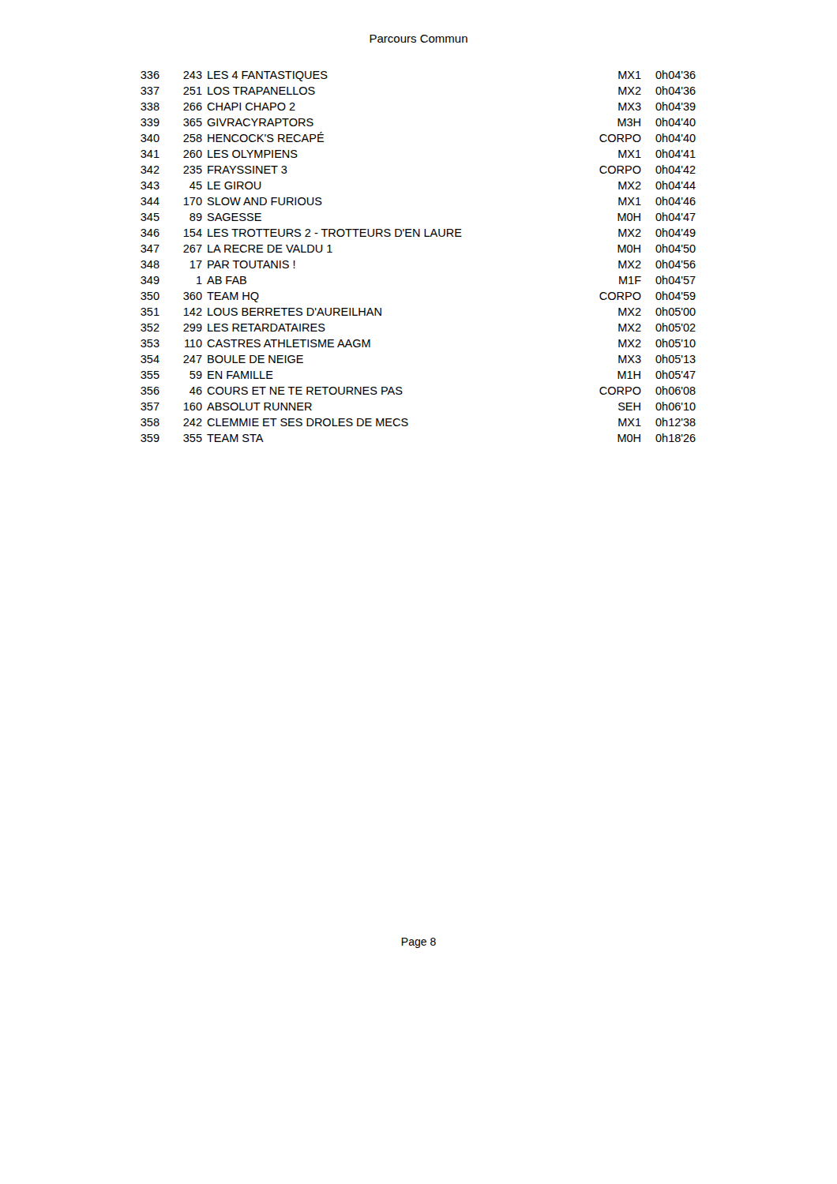Parcours Commun
| 336 | 243 | LES 4 FANTASTIQUES | MX1 | 0h04'36 |
| 337 | 251 | LOS TRAPANELLOS | MX2 | 0h04'36 |
| 338 | 266 | CHAPI CHAPO 2 | MX3 | 0h04'39 |
| 339 | 365 | GIVRACYRAPTORS | M3H | 0h04'40 |
| 340 | 258 | HENCOCK'S RECAPÉ | CORPO | 0h04'40 |
| 341 | 260 | LES OLYMPIENS | MX1 | 0h04'41 |
| 342 | 235 | FRAYSSINET 3 | CORPO | 0h04'42 |
| 343 | 45 | LE GIROU | MX2 | 0h04'44 |
| 344 | 170 | SLOW AND FURIOUS | MX1 | 0h04'46 |
| 345 | 89 | SAGESSE | M0H | 0h04'47 |
| 346 | 154 | LES TROTTEURS 2 - TROTTEURS D'EN LAURE | MX2 | 0h04'49 |
| 347 | 267 | LA RECRE DE VALDU 1 | M0H | 0h04'50 |
| 348 | 17 | PAR TOUTANIS ! | MX2 | 0h04'56 |
| 349 | 1 | AB FAB | M1F | 0h04'57 |
| 350 | 360 | TEAM HQ | CORPO | 0h04'59 |
| 351 | 142 | LOUS BERRETES D'AUREILHAN | MX2 | 0h05'00 |
| 352 | 299 | LES RETARDATAIRES | MX2 | 0h05'02 |
| 353 | 110 | CASTRES ATHLETISME AAGM | MX2 | 0h05'10 |
| 354 | 247 | BOULE DE NEIGE | MX3 | 0h05'13 |
| 355 | 59 | EN FAMILLE | M1H | 0h05'47 |
| 356 | 46 | COURS ET NE TE RETOURNES PAS | CORPO | 0h06'08 |
| 357 | 160 | ABSOLUT RUNNER | SEH | 0h06'10 |
| 358 | 242 | CLEMMIE ET SES DROLES DE MECS | MX1 | 0h12'38 |
| 359 | 355 | TEAM STA | M0H | 0h18'26 |
Page 8